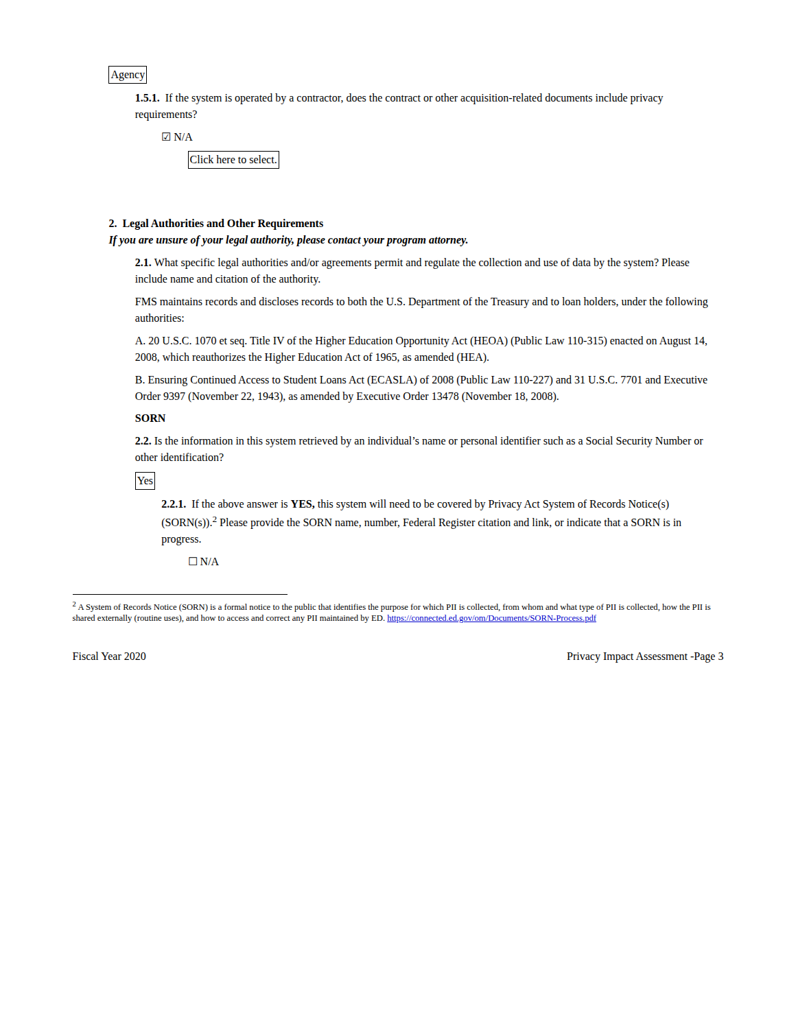Agency
1.5.1. If the system is operated by a contractor, does the contract or other acquisition-related documents include privacy requirements?
☑N/A
Click here to select.
2. Legal Authorities and Other Requirements
If you are unsure of your legal authority, please contact your program attorney.
2.1. What specific legal authorities and/or agreements permit and regulate the collection and use of data by the system? Please include name and citation of the authority.
FMS maintains records and discloses records to both the U.S. Department of the Treasury and to loan holders, under the following authorities:
A. 20 U.S.C. 1070 et seq. Title IV of the Higher Education Opportunity Act (HEOA) (Public Law 110-315) enacted on August 14, 2008, which reauthorizes the Higher Education Act of 1965, as amended (HEA).
B. Ensuring Continued Access to Student Loans Act (ECASLA) of 2008 (Public Law 110-227) and 31 U.S.C. 7701 and Executive Order 9397 (November 22, 1943), as amended by Executive Order 13478 (November 18, 2008).
SORN
2.2. Is the information in this system retrieved by an individual’s name or personal identifier such as a Social Security Number or other identification?
Yes
2.2.1. If the above answer is YES, this system will need to be covered by Privacy Act System of Records Notice(s) (SORN(s)).2 Please provide the SORN name, number, Federal Register citation and link, or indicate that a SORN is in progress.
☐N/A
2 A System of Records Notice (SORN) is a formal notice to the public that identifies the purpose for which PII is collected, from whom and what type of PII is collected, how the PII is shared externally (routine uses), and how to access and correct any PII maintained by ED. https://connected.ed.gov/om/Documents/SORN-Process.pdf
Fiscal Year 2020 Privacy Impact Assessment -Page 3